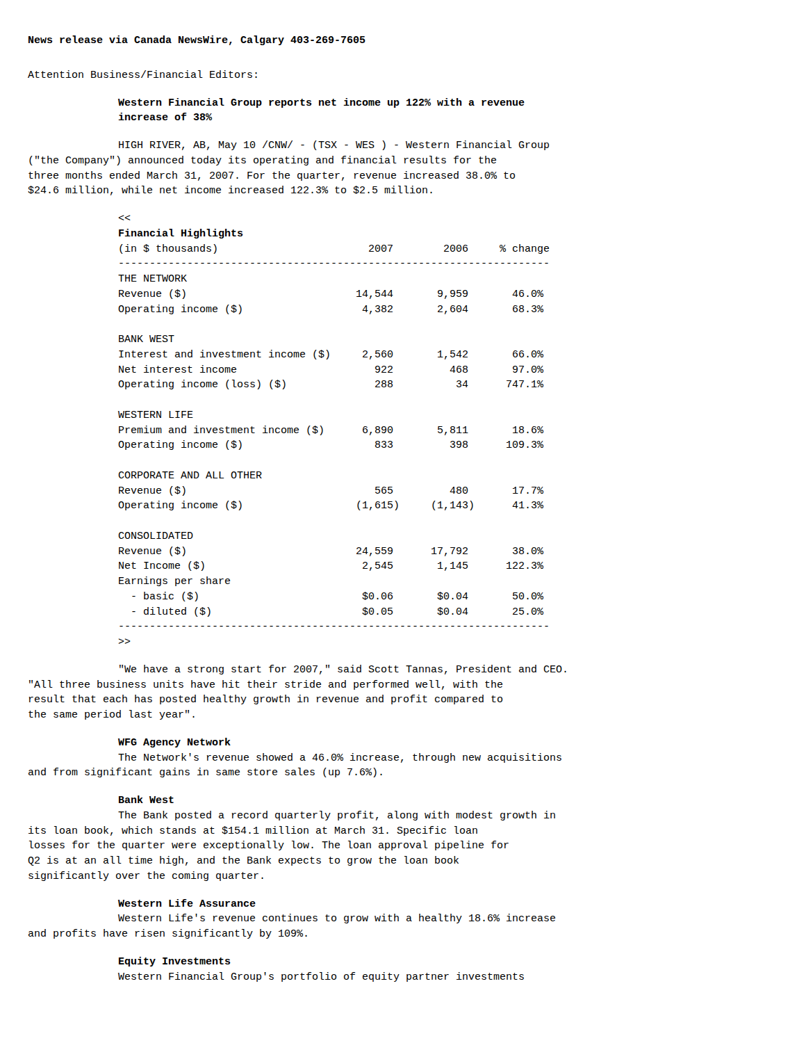News release via Canada NewsWire, Calgary 403-269-7605
Attention Business/Financial Editors:
Western Financial Group reports net income up 122% with a revenue increase of 38%
HIGH RIVER, AB, May 10 /CNW/ - (TSX - WES ) - Western Financial Group ("the Company") announced today its operating and financial results for the three months ended March 31, 2007. For the quarter, revenue increased 38.0% to $24.6 million, while net income increased 122.3% to $2.5 million.
<<
Financial Highlights
(in $ thousands)                        2007        2006     % change
---------------------------------------------------------------------
THE NETWORK
Revenue ($)                           14,544       9,959       46.0%
Operating income ($)                   4,382       2,604       68.3%

BANK WEST
Interest and investment income ($)     2,560       1,542       66.0%
Net interest income                      922         468       97.0%
Operating income (loss) ($)              288          34      747.1%

WESTERN LIFE
Premium and investment income ($)      6,890       5,811       18.6%
Operating income ($)                     833         398      109.3%

CORPORATE AND ALL OTHER
Revenue ($)                              565         480       17.7%
Operating income ($)                  (1,615)     (1,143)      41.3%

CONSOLIDATED
Revenue ($)                           24,559      17,792       38.0%
Net Income ($)                         2,545       1,145      122.3%
Earnings per share
  - basic ($)                          $0.06       $0.04       50.0%
  - diluted ($)                        $0.05       $0.04       25.0%
---------------------------------------------------------------------
>>
"We have a strong start for 2007," said Scott Tannas, President and CEO. "All three business units have hit their stride and performed well, with the result that each has posted healthy growth in revenue and profit compared to the same period last year".
WFG Agency Network
The Network's revenue showed a 46.0% increase, through new acquisitions and from significant gains in same store sales (up 7.6%).
Bank West
The Bank posted a record quarterly profit, along with modest growth in its loan book, which stands at $154.1 million at March 31. Specific loan losses for the quarter were exceptionally low. The loan approval pipeline for Q2 is at an all time high, and the Bank expects to grow the loan book significantly over the coming quarter.
Western Life Assurance
Western Life's revenue continues to grow with a healthy 18.6% increase and profits have risen significantly by 109%.
Equity Investments
Western Financial Group's portfolio of equity partner investments